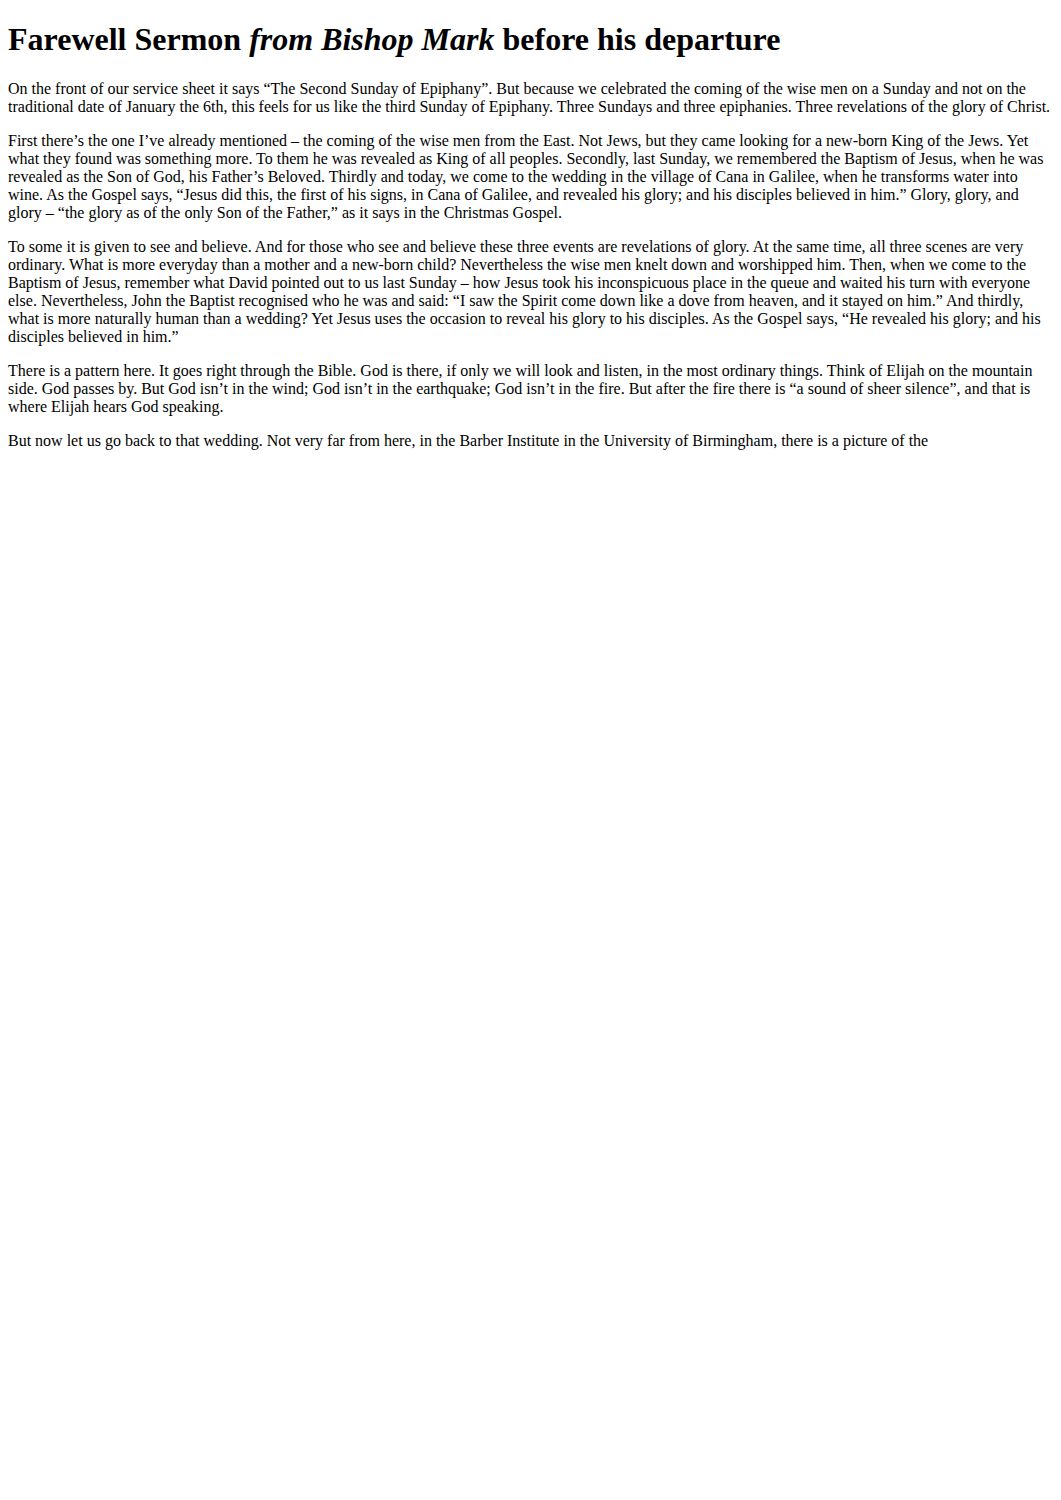Farewell Sermon from Bishop Mark before his departure
On the front of our service sheet it says “The Second Sunday of Epiphany”. But because we celebrated the coming of the wise men on a Sunday and not on the traditional date of January the 6th, this feels for us like the third Sunday of Epiphany. Three Sundays and three epiphanies. Three revelations of the glory of Christ.
First there’s the one I’ve already mentioned – the coming of the wise men from the East. Not Jews, but they came looking for a new-born King of the Jews. Yet what they found was something more. To them he was revealed as King of all peoples. Secondly, last Sunday, we remembered the Baptism of Jesus, when he was revealed as the Son of God, his Father’s Beloved. Thirdly and today, we come to the wedding in the village of Cana in Galilee, when he transforms water into wine. As the Gospel says, “Jesus did this, the first of his signs, in Cana of Galilee, and revealed his glory; and his disciples believed in him.” Glory, glory, and glory – “the glory as of the only Son of the Father,” as it says in the Christmas Gospel.
To some it is given to see and believe. And for those who see and believe these three events are revelations of glory. At the same time, all three scenes are very ordinary. What is more everyday than a mother and a new-born child? Nevertheless the wise men knelt down and worshipped him. Then, when we come to the Baptism of Jesus, remember what David pointed out to us last Sunday – how Jesus took his inconspicuous place in the queue and waited his turn with everyone else. Nevertheless, John the Baptist recognised who he was and said: “I saw the Spirit come down like a dove from heaven, and it stayed on him.” And thirdly, what is more naturally human than a wedding? Yet Jesus uses the occasion to reveal his glory to his disciples. As the Gospel says, “He revealed his glory; and his disciples believed in him.”
There is a pattern here. It goes right through the Bible. God is there, if only we will look and listen, in the most ordinary things. Think of Elijah on the mountain side. God passes by. But God isn’t in the wind; God isn’t in the earthquake; God isn’t in the fire. But after the fire there is “a sound of sheer silence”, and that is where Elijah hears God speaking.
But now let us go back to that wedding. Not very far from here, in the Barber Institute in the University of Birmingham, there is a picture of the